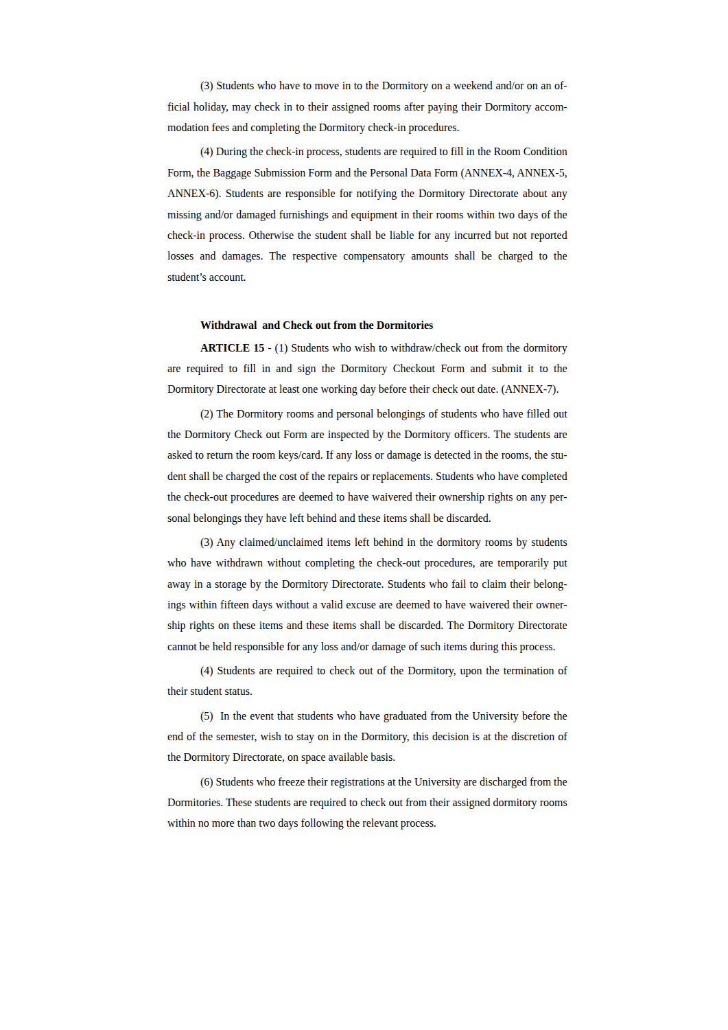(3) Students who have to move in to the Dormitory on a weekend and/or on an official holiday, may check in to their assigned rooms after paying their Dormitory accommodation fees and completing the Dormitory check-in procedures.
(4) During the check-in process, students are required to fill in the Room Condition Form, the Baggage Submission Form and the Personal Data Form (ANNEX-4, ANNEX-5, ANNEX-6). Students are responsible for notifying the Dormitory Directorate about any missing and/or damaged furnishings and equipment in their rooms within two days of the check-in process. Otherwise the student shall be liable for any incurred but not reported losses and damages. The respective compensatory amounts shall be charged to the student’s account.
Withdrawal and Check out from the Dormitories
ARTICLE 15 - (1) Students who wish to withdraw/check out from the dormitory are required to fill in and sign the Dormitory Checkout Form and submit it to the Dormitory Directorate at least one working day before their check out date. (ANNEX-7).
(2) The Dormitory rooms and personal belongings of students who have filled out the Dormitory Check out Form are inspected by the Dormitory officers. The students are asked to return the room keys/card. If any loss or damage is detected in the rooms, the student shall be charged the cost of the repairs or replacements. Students who have completed the check-out procedures are deemed to have waivered their ownership rights on any personal belongings they have left behind and these items shall be discarded.
(3) Any claimed/unclaimed items left behind in the dormitory rooms by students who have withdrawn without completing the check-out procedures, are temporarily put away in a storage by the Dormitory Directorate. Students who fail to claim their belongings within fifteen days without a valid excuse are deemed to have waivered their ownership rights on these items and these items shall be discarded. The Dormitory Directorate cannot be held responsible for any loss and/or damage of such items during this process.
(4) Students are required to check out of the Dormitory, upon the termination of their student status.
(5) In the event that students who have graduated from the University before the end of the semester, wish to stay on in the Dormitory, this decision is at the discretion of the Dormitory Directorate, on space available basis.
(6) Students who freeze their registrations at the University are discharged from the Dormitories. These students are required to check out from their assigned dormitory rooms within no more than two days following the relevant process.